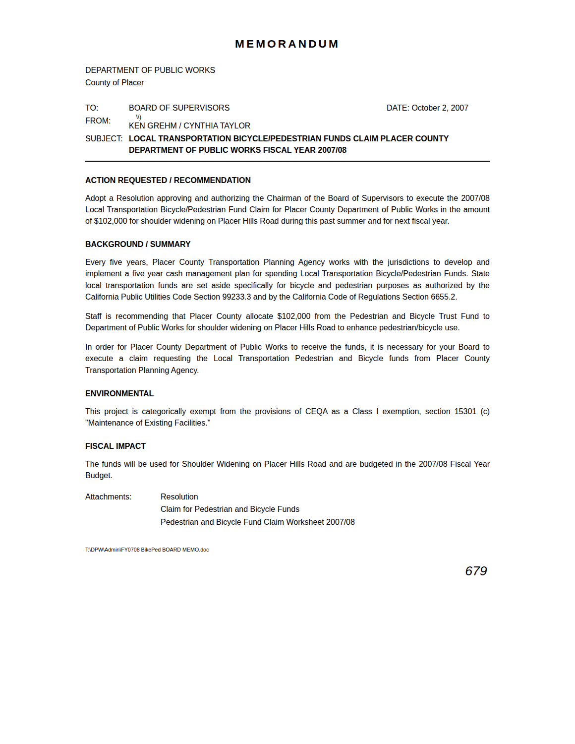MEMORANDUM
DEPARTMENT OF PUBLIC WORKS
County of Placer
| TO: | BOARD OF SUPERVISORS | DATE: October 2, 2007 |
| FROM: | \\) KEN GREHM / CYNTHIA TAYLOR | |
| SUBJECT: | LOCAL TRANSPORTATION BICYCLE/PEDESTRIAN FUNDS CLAIM PLACER COUNTY DEPARTMENT OF PUBLIC WORKS FISCAL YEAR 2007/08 |
ACTION REQUESTED / RECOMMENDATION
Adopt a Resolution approving and authorizing the Chairman of the Board of Supervisors to execute the 2007/08 Local Transportation Bicycle/Pedestrian Fund Claim for Placer County Department of Public Works in the amount of $102,000 for shoulder widening on Placer Hills Road during this past summer and for next fiscal year.
BACKGROUND / SUMMARY
Every five years, Placer County Transportation Planning Agency works with the jurisdictions to develop and implement a five year cash management plan for spending Local Transportation Bicycle/Pedestrian Funds. State local transportation funds are set aside specifically for bicycle and pedestrian purposes as authorized by the California Public Utilities Code Section 99233.3 and by the California Code of Regulations Section 6655.2.
Staff is recommending that Placer County allocate $102,000 from the Pedestrian and Bicycle Trust Fund to Department of Public Works for shoulder widening on Placer Hills Road to enhance pedestrian/bicycle use.
In order for Placer County Department of Public Works to receive the funds, it is necessary for your Board to execute a claim requesting the Local Transportation Pedestrian and Bicycle funds from Placer County Transportation Planning Agency.
ENVIRONMENTAL
This project is categorically exempt from the provisions of CEQA as a Class I exemption, section 15301 (c) "Maintenance of Existing Facilities."
FISCAL IMPACT
The funds will be used for Shoulder Widening on Placer Hills Road and are budgeted in the 2007/08 Fiscal Year Budget.
Attachments:
Resolution
Claim for Pedestrian and Bicycle Funds
Pedestrian and Bicycle Fund Claim Worksheet 2007/08
T:\DPW\Admin\FY0708 BikePed BOARD MEMO.doc
679